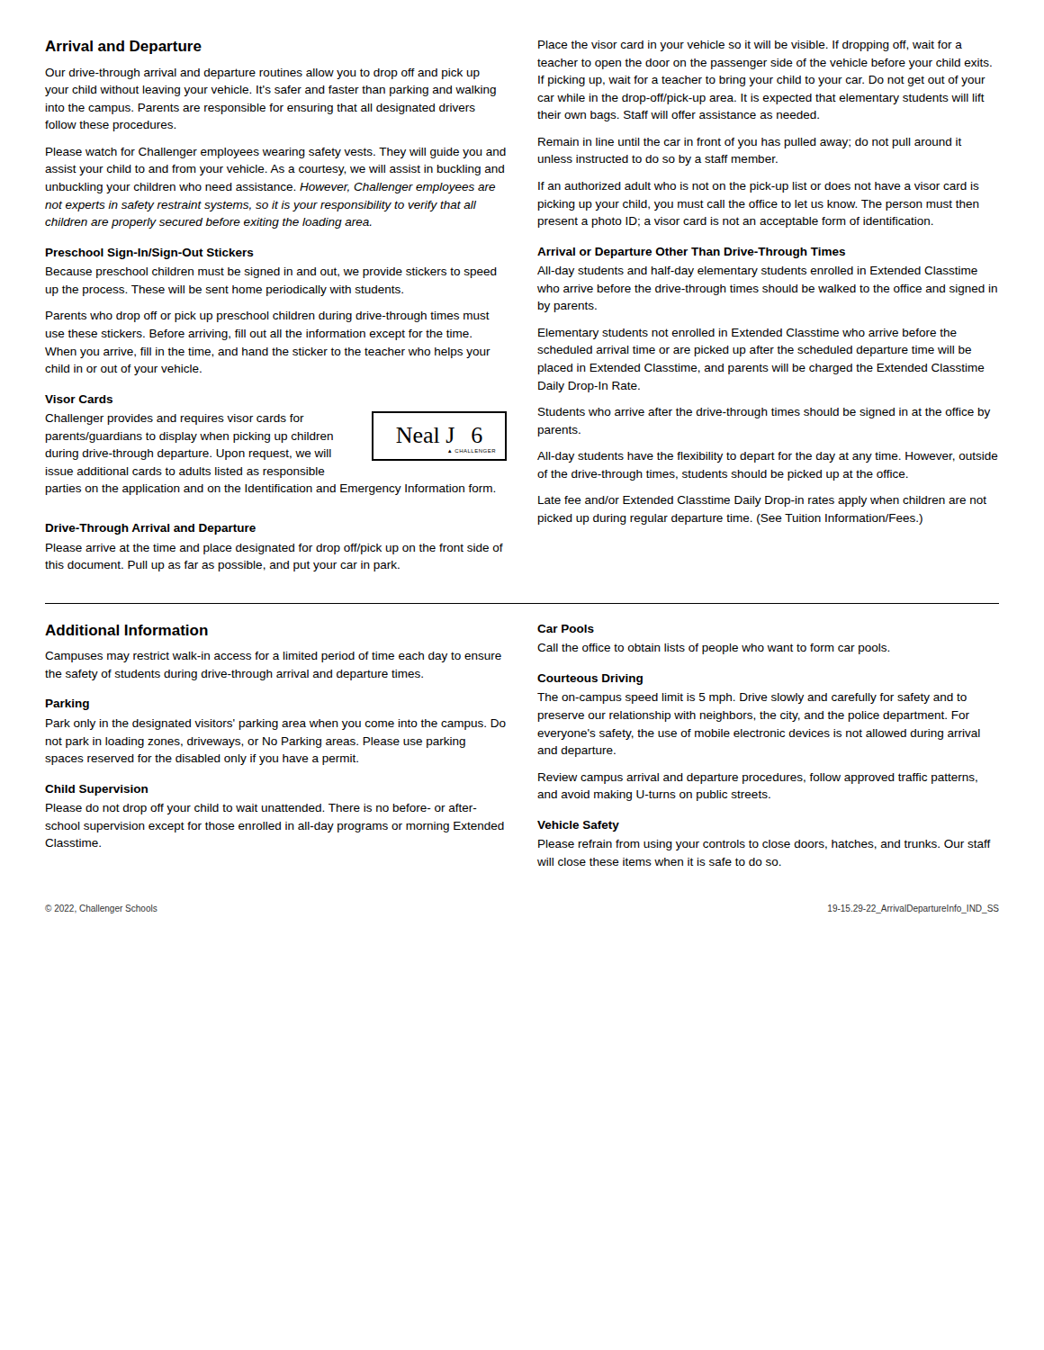Arrival and Departure
Our drive-through arrival and departure routines allow you to drop off and pick up your child without leaving your vehicle. It's safer and faster than parking and walking into the campus. Parents are responsible for ensuring that all designated drivers follow these procedures.
Please watch for Challenger employees wearing safety vests. They will guide you and assist your child to and from your vehicle. As a courtesy, we will assist in buckling and unbuckling your children who need assistance. However, Challenger employees are not experts in safety restraint systems, so it is your responsibility to verify that all children are properly secured before exiting the loading area.
Preschool Sign-In/Sign-Out Stickers
Because preschool children must be signed in and out, we provide stickers to speed up the process. These will be sent home periodically with students.
Parents who drop off or pick up preschool children during drive-through times must use these stickers. Before arriving, fill out all the information except for the time. When you arrive, fill in the time, and hand the sticker to the teacher who helps your child in or out of your vehicle.
Visor Cards
Neal J 6
▲ CHALLENGER
Challenger provides and requires visor cards for parents/guardians to display when picking up children during drive-through departure. Upon request, we will issue additional cards to adults listed as responsible parties on the application and on the Identification and Emergency Information form.
Drive-Through Arrival and Departure
Please arrive at the time and place designated for drop off/pick up on the front side of this document. Pull up as far as possible, and put your car in park.
Place the visor card in your vehicle so it will be visible. If dropping off, wait for a teacher to open the door on the passenger side of the vehicle before your child exits. If picking up, wait for a teacher to bring your child to your car. Do not get out of your car while in the drop-off/pick-up area. It is expected that elementary students will lift their own bags. Staff will offer assistance as needed.
Remain in line until the car in front of you has pulled away; do not pull around it unless instructed to do so by a staff member.
If an authorized adult who is not on the pick-up list or does not have a visor card is picking up your child, you must call the office to let us know. The person must then present a photo ID; a visor card is not an acceptable form of identification.
Arrival or Departure Other Than Drive-Through Times
All-day students and half-day elementary students enrolled in Extended Classtime who arrive before the drive-through times should be walked to the office and signed in by parents.
Elementary students not enrolled in Extended Classtime who arrive before the scheduled arrival time or are picked up after the scheduled departure time will be placed in Extended Classtime, and parents will be charged the Extended Classtime Daily Drop-In Rate.
Students who arrive after the drive-through times should be signed in at the office by parents.
All-day students have the flexibility to depart for the day at any time. However, outside of the drive-through times, students should be picked up at the office.
Late fee and/or Extended Classtime Daily Drop-in rates apply when children are not picked up during regular departure time. (See Tuition Information/Fees.)
Additional Information
Campuses may restrict walk-in access for a limited period of time each day to ensure the safety of students during drive-through arrival and departure times.
Parking
Park only in the designated visitors' parking area when you come into the campus. Do not park in loading zones, driveways, or No Parking areas. Please use parking spaces reserved for the disabled only if you have a permit.
Child Supervision
Please do not drop off your child to wait unattended. There is no before- or after-school supervision except for those enrolled in all-day programs or morning Extended Classtime.
Car Pools
Call the office to obtain lists of people who want to form car pools.
Courteous Driving
The on-campus speed limit is 5 mph. Drive slowly and carefully for safety and to preserve our relationship with neighbors, the city, and the police department. For everyone's safety, the use of mobile electronic devices is not allowed during arrival and departure.
Review campus arrival and departure procedures, follow approved traffic patterns, and avoid making U-turns on public streets.
Vehicle Safety
Please refrain from using your controls to close doors, hatches, and trunks. Our staff will close these items when it is safe to do so.
© 2022, Challenger Schools 19-15.29-22_ArrivalDepartureInfo_IND_SS